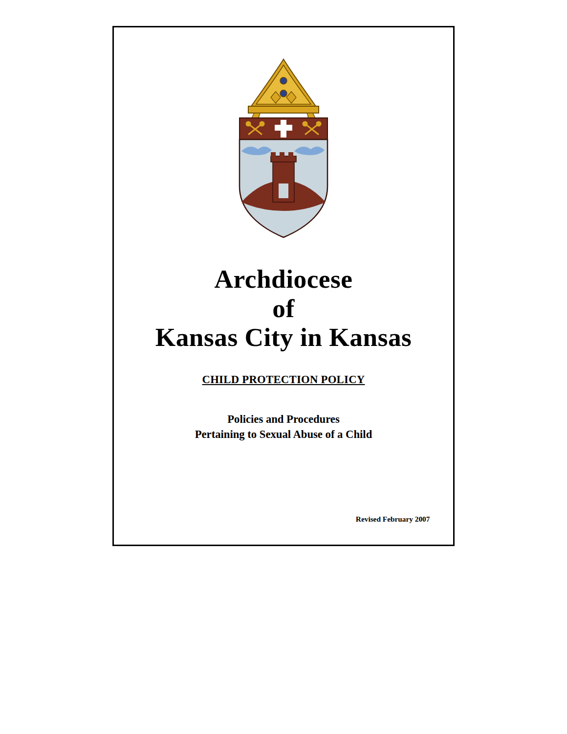Archdiocese
of
Kansas City in Kansas
CHILD PROTECTION POLICY
Policies and Procedures
Pertaining to Sexual Abuse of a Child
Revised February 2007